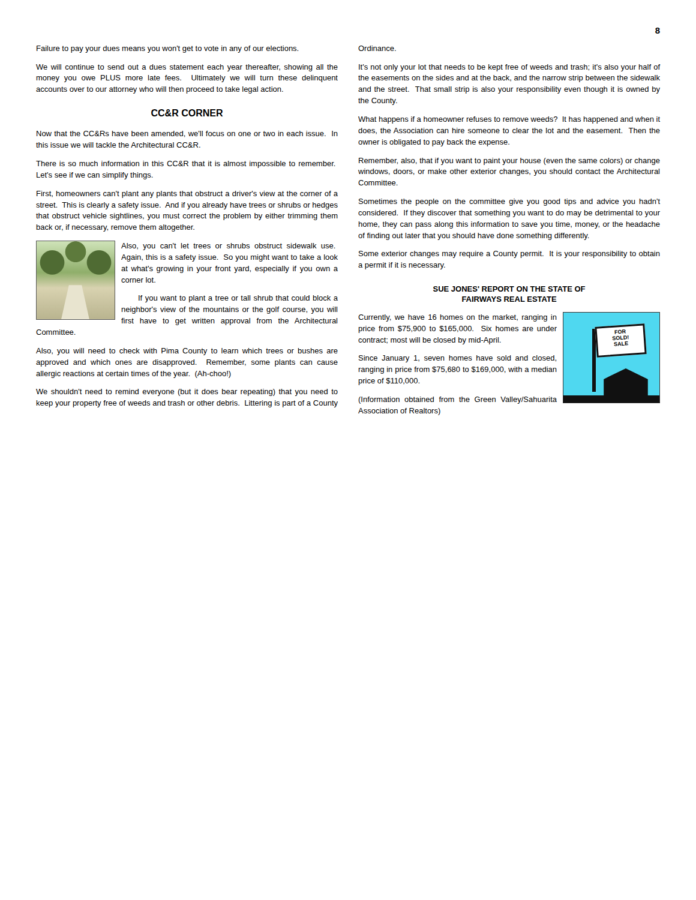8
Failure to pay your dues means you won't get to vote in any of our elections.
We will continue to send out a dues statement each year thereafter, showing all the money you owe PLUS more late fees. Ultimately we will turn these delinquent accounts over to our attorney who will then proceed to take legal action.
CC&R CORNER
Now that the CC&Rs have been amended, we'll focus on one or two in each issue. In this issue we will tackle the Architectural CC&R.
There is so much information in this CC&R that it is almost impossible to remember. Let's see if we can simplify things.
First, homeowners can't plant any plants that obstruct a driver's view at the corner of a street. This is clearly a safety issue. And if you already have trees or shrubs or hedges that obstruct vehicle sightlines, you must correct the problem by either trimming them back or, if necessary, remove them altogether.
Also, you can't let trees or shrubs obstruct sidewalk use. Again, this is a safety issue. So you might want to take a look at what's growing in your front yard, especially if you own a corner lot.
If you want to plant a tree or tall shrub that could block a neighbor's view of the mountains or the golf course, you will first have to get written approval from the Architectural Committee.
Also, you will need to check with Pima County to learn which trees or bushes are approved and which ones are disapproved. Remember, some plants can cause allergic reactions at certain times of the year. (Ah-choo!)
We shouldn't need to remind everyone (but it does bear repeating) that you need to keep your property free of weeds and trash or other debris. Littering is part of a County Ordinance.
It's not only your lot that needs to be kept free of weeds and trash; it's also your half of the easements on the sides and at the back, and the narrow strip between the sidewalk and the street. That small strip is also your responsibility even though it is owned by the County.
What happens if a homeowner refuses to remove weeds? It has happened and when it does, the Association can hire someone to clear the lot and the easement. Then the owner is obligated to pay back the expense.
Remember, also, that if you want to paint your house (even the same colors) or change windows, doors, or make other exterior changes, you should contact the Architectural Committee.
Sometimes the people on the committee give you good tips and advice you hadn't considered. If they discover that something you want to do may be detrimental to your home, they can pass along this information to save you time, money, or the headache of finding out later that you should have done something differently.
Some exterior changes may require a County permit. It is your responsibility to obtain a permit if it is necessary.
SUE JONES' REPORT ON THE STATE OF
FAIRWAYS REAL ESTATE
FOR
SOLD!
SALE
Currently, we have 16 homes on the market, ranging in price from $75,900 to $165,000. Six homes are under contract; most will be closed by mid-April.
Since January 1, seven homes have sold and closed, ranging in price from $75,680 to $169,000, with a median price of $110,000.
(Information obtained from the Green Valley/Sahuarita Association of Realtors)